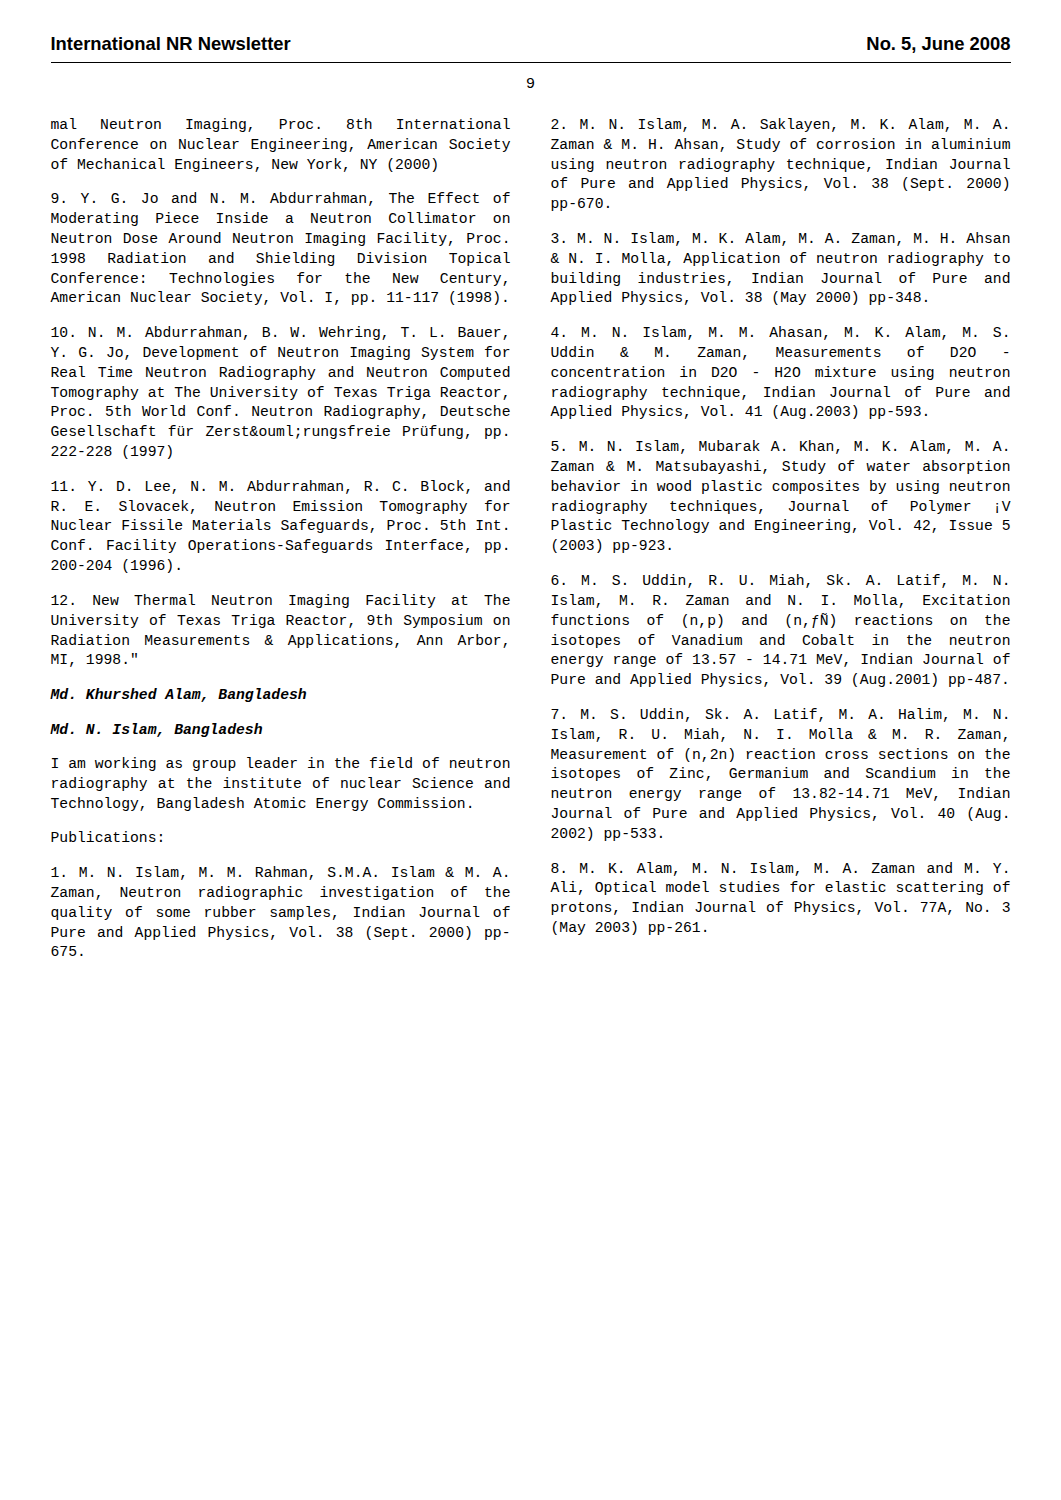International NR Newsletter No. 5, June 2008
9
mal Neutron Imaging, Proc. 8th International Conference on Nuclear Engineering, American Society of Mechanical Engineers, New York, NY (2000)
9. Y. G. Jo and N. M. Abdurrahman, The Effect of Moderating Piece Inside a Neutron Collimator on Neutron Dose Around Neutron Imaging Facility, Proc. 1998 Radiation and Shielding Division Topical Conference: Technologies for the New Century, American Nuclear Society, Vol. I, pp. 11-117 (1998).
10. N. M. Abdurrahman, B. W. Wehring, T. L. Bauer, Y. G. Jo, Development of Neutron Imaging System for Real Time Neutron Radiography and Neutron Computed Tomography at The University of Texas Triga Reactor, Proc. 5th World Conf. Neutron Radiography, Deutsche Gesellschaft für Zerst&ouml;rungsfreie Prüfung, pp. 222-228 (1997)
11. Y. D. Lee, N. M. Abdurrahman, R. C. Block, and R. E. Slovacek, Neutron Emission Tomography for Nuclear Fissile Materials Safeguards, Proc. 5th Int. Conf. Facility Operations-Safeguards Interface, pp. 200-204 (1996).
12. New Thermal Neutron Imaging Facility at The University of Texas Triga Reactor, 9th Symposium on Radiation Measurements & Applications, Ann Arbor, MI, 1998."
Md. Khurshed Alam, Bangladesh
Md. N. Islam, Bangladesh
I am working as group leader in the field of neutron radiography at the institute of nuclear Science and Technology, Bangladesh Atomic Energy Commission.
Publications:
1. M. N. Islam, M. M. Rahman, S.M.A. Islam & M. A. Zaman, Neutron radiographic investigation of the quality of some rubber samples, Indian Journal of Pure and Applied Physics, Vol. 38 (Sept. 2000) pp-675.
2. M. N. Islam, M. A. Saklayen, M. K. Alam, M. A. Zaman & M. H. Ahsan, Study of corrosion in aluminium using neutron radiography technique, Indian Journal of Pure and Applied Physics, Vol. 38 (Sept. 2000) pp-670.
3. M. N. Islam, M. K. Alam, M. A. Zaman, M. H. Ahsan & N. I. Molla, Application of neutron radiography to building industries, Indian Journal of Pure and Applied Physics, Vol. 38 (May 2000) pp-348.
4. M. N. Islam, M. M. Ahasan, M. K. Alam, M. S. Uddin & M. Zaman, Measurements of D2O - concentration in D2O - H2O mixture using neutron radiography technique, Indian Journal of Pure and Applied Physics, Vol. 41 (Aug.2003) pp-593.
5. M. N. Islam, Mubarak A. Khan, M. K. Alam, M. A. Zaman & M. Matsubayashi, Study of water absorption behavior in wood plastic composites by using neutron radiography techniques, Journal of Polymer ¡V Plastic Technology and Engineering, Vol. 42, Issue 5 (2003) pp-923.
6. M. S. Uddin, R. U. Miah, Sk. A. Latif, M. N. Islam, M. R. Zaman and N. I. Molla, Excitation functions of (n,p) and (n,ƒÑ) reactions on the isotopes of Vanadium and Cobalt in the neutron energy range of 13.57 - 14.71 MeV, Indian Journal of Pure and Applied Physics, Vol. 39 (Aug.2001) pp-487.
7. M. S. Uddin, Sk. A. Latif, M. A. Halim, M. N. Islam, R. U. Miah, N. I. Molla & M. R. Zaman, Measurement of (n,2n) reaction cross sections on the isotopes of Zinc, Germanium and Scandium in the neutron energy range of 13.82-14.71 MeV, Indian Journal of Pure and Applied Physics, Vol. 40 (Aug. 2002) pp-533.
8. M. K. Alam, M. N. Islam, M. A. Zaman and M. Y. Ali, Optical model studies for elastic scattering of protons, Indian Journal of Physics, Vol. 77A, No. 3 (May 2003) pp-261.